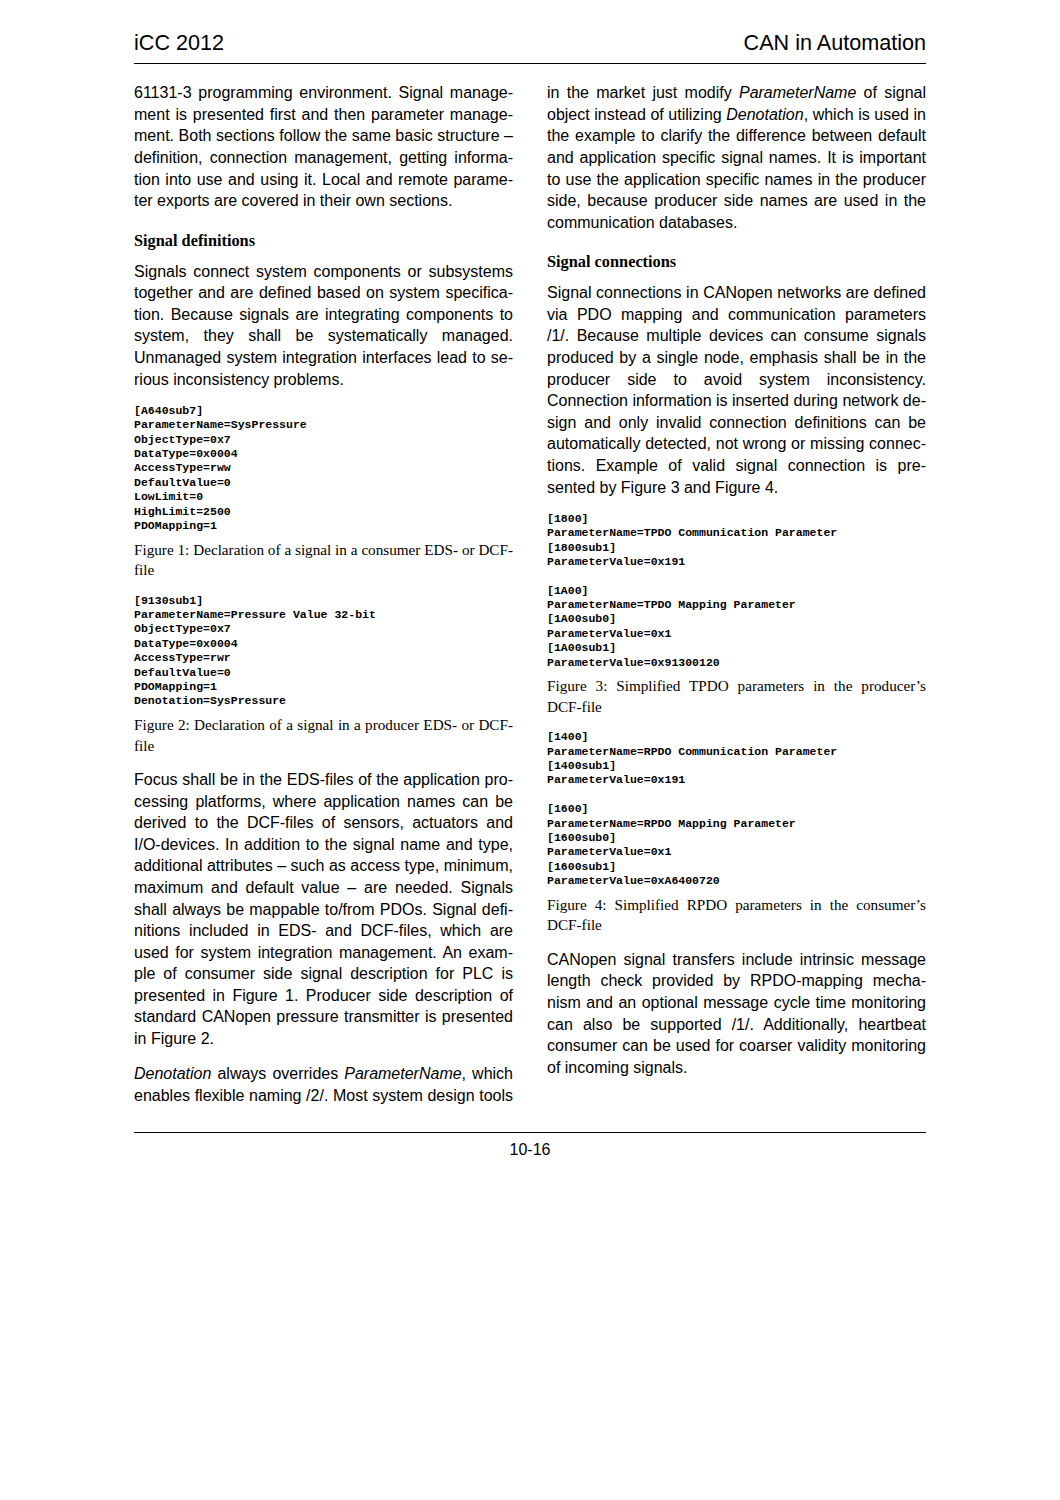iCC 2012
CAN in Automation
61131-3 programming environment. Signal management is presented first and then parameter management. Both sections follow the same basic structure – definition, connection management, getting information into use and using it. Local and remote parameter exports are covered in their own sections.
Signal definitions
Signals connect system components or subsystems together and are defined based on system specification. Because signals are integrating components to system, they shall be systematically managed. Unmanaged system integration interfaces lead to serious inconsistency problems.
[A640sub7]
ParameterName=SysPressure
ObjectType=0x7
DataType=0x0004
AccessType=rww
DefaultValue=0
LowLimit=0
HighLimit=2500
PDOMapping=1
Figure 1: Declaration of a signal in a consumer EDS- or DCF-file
[9130sub1]
ParameterName=Pressure Value 32-bit
ObjectType=0x7
DataType=0x0004
AccessType=rwr
DefaultValue=0
PDOMapping=1
Denotation=SysPressure
Figure 2: Declaration of a signal in a producer EDS- or DCF-file
Focus shall be in the EDS-files of the application processing platforms, where application names can be derived to the DCF-files of sensors, actuators and I/O-devices. In addition to the signal name and type, additional attributes – such as access type, minimum, maximum and default value – are needed. Signals shall always be mappable to/from PDOs. Signal definitions included in EDS- and DCF-files, which are used for system integration management. An example of consumer side signal description for PLC is presented in Figure 1. Producer side description of standard CANopen pressure transmitter is presented in Figure 2.
Denotation always overrides ParameterName, which enables flexible naming /2/. Most system design tools in the market just modify ParameterName of signal object instead of utilizing Denotation, which is used in the example to clarify the difference between default and application specific signal names. It is important to use the application specific names in the producer side, because producer side names are used in the communication databases.
Signal connections
Signal connections in CANopen networks are defined via PDO mapping and communication parameters /1/. Because multiple devices can consume signals produced by a single node, emphasis shall be in the producer side to avoid system inconsistency. Connection information is inserted during network design and only invalid connection definitions can be automatically detected, not wrong or missing connections. Example of valid signal connection is presented by Figure 3 and Figure 4.
[1800]
ParameterName=TPDO Communication Parameter
[1800sub1]
ParameterValue=0x191

[1A00]
ParameterName=TPDO Mapping Parameter
[1A00sub0]
ParameterValue=0x1
[1A00sub1]
ParameterValue=0x91300120
Figure 3: Simplified TPDO parameters in the producer’s DCF-file
[1400]
ParameterName=RPDO Communication Parameter
[1400sub1]
ParameterValue=0x191

[1600]
ParameterName=RPDO Mapping Parameter
[1600sub0]
ParameterValue=0x1
[1600sub1]
ParameterValue=0xA6400720
Figure 4: Simplified RPDO parameters in the consumer’s DCF-file
CANopen signal transfers include intrinsic message length check provided by RPDO-mapping mechanism and an optional message cycle time monitoring can also be supported /1/. Additionally, heartbeat consumer can be used for coarser validity monitoring of incoming signals.
10-16